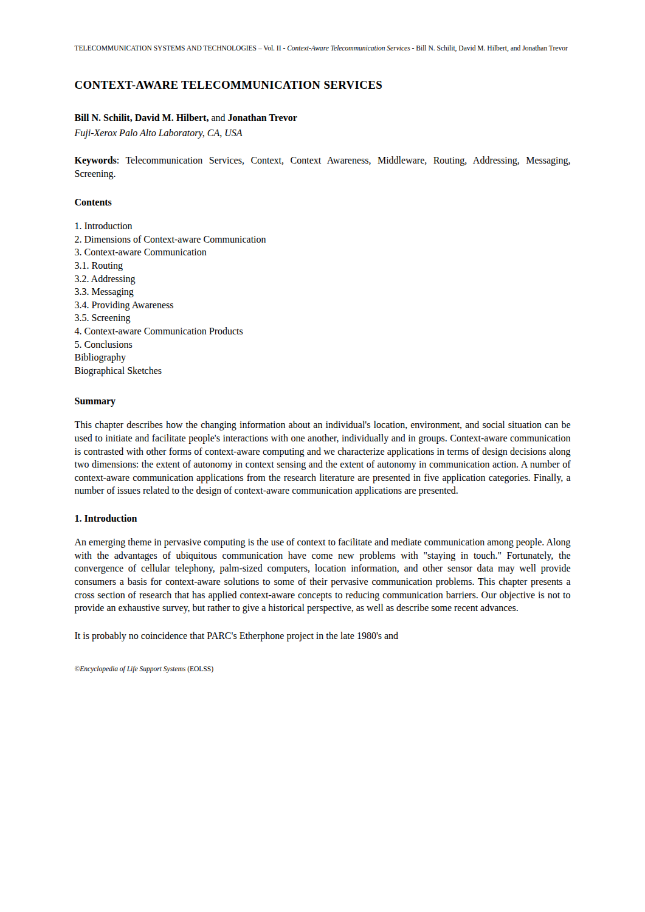TELECOMMUNICATION SYSTEMS AND TECHNOLOGIES – Vol. II - Context-Aware Telecommunication Services - Bill N. Schilit, David M. Hilbert, and Jonathan Trevor
CONTEXT-AWARE TELECOMMUNICATION SERVICES
Bill N. Schilit, David M. Hilbert, and Jonathan Trevor
Fuji-Xerox Palo Alto Laboratory, CA, USA
Keywords: Telecommunication Services, Context, Context Awareness, Middleware, Routing, Addressing, Messaging, Screening.
Contents
1. Introduction
2. Dimensions of Context-aware Communication
3. Context-aware Communication
3.1. Routing
3.2. Addressing
3.3. Messaging
3.4. Providing Awareness
3.5. Screening
4. Context-aware Communication Products
5. Conclusions
Bibliography
Biographical Sketches
Summary
This chapter describes how the changing information about an individual's location, environment, and social situation can be used to initiate and facilitate people's interactions with one another, individually and in groups. Context-aware communication is contrasted with other forms of context-aware computing and we characterize applications in terms of design decisions along two dimensions: the extent of autonomy in context sensing and the extent of autonomy in communication action. A number of context-aware communication applications from the research literature are presented in five application categories. Finally, a number of issues related to the design of context-aware communication applications are presented.
1. Introduction
An emerging theme in pervasive computing is the use of context to facilitate and mediate communication among people. Along with the advantages of ubiquitous communication have come new problems with "staying in touch." Fortunately, the convergence of cellular telephony, palm-sized computers, location information, and other sensor data may well provide consumers a basis for context-aware solutions to some of their pervasive communication problems. This chapter presents a cross section of research that has applied context-aware concepts to reducing communication barriers. Our objective is not to provide an exhaustive survey, but rather to give a historical perspective, as well as describe some recent advances.
It is probably no coincidence that PARC's Etherphone project in the late 1980's and
©Encyclopedia of Life Support Systems (EOLSS)